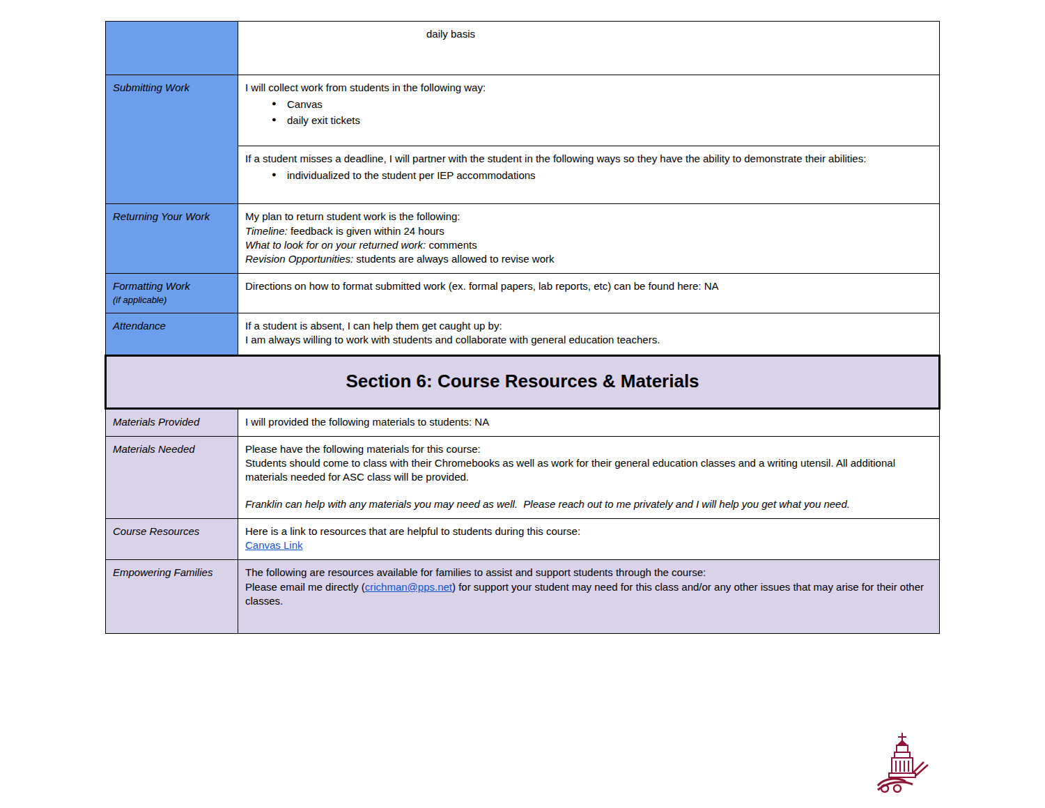| | daily basis |
| Submitting Work | I will collect work from students in the following way: Canvas daily exit tickets |
| If a student misses a deadline, I will partner with the student in the following ways so they have the ability to demonstrate their abilities: individualized to the student per IEP accommodations |
| Returning Your Work | My plan to return student work is the following: Timeline: feedback is given within 24 hours What to look for on your returned work: comments Revision Opportunities: students are always allowed to revise work |
| Formatting Work (if applicable) | Directions on how to format submitted work (ex. formal papers, lab reports, etc) can be found here: NA |
| Attendance | If a student is absent, I can help them get caught up by: I am always willing to work with students and collaborate with general education teachers. |
| Section 6: Course Resources & Materials |
| Materials Provided | I will provided the following materials to students: NA |
| Materials Needed | Please have the following materials for this course: Students should come to class with their Chromebooks as well as work for their general education classes and a writing utensil. All additional materials needed for ASC class will be provided. Franklin can help with any materials you may need as well. Please reach out to me privately and I will help you get what you need. |
| Course Resources | Here is a link to resources that are helpful to students during this course: Canvas Link |
| Empowering Families | The following are resources available for families to assist and support students through the course: Please email me directly ( crichman@pps.net ) for support your student may need for this class and/or any other issues that may arise for their other classes. |